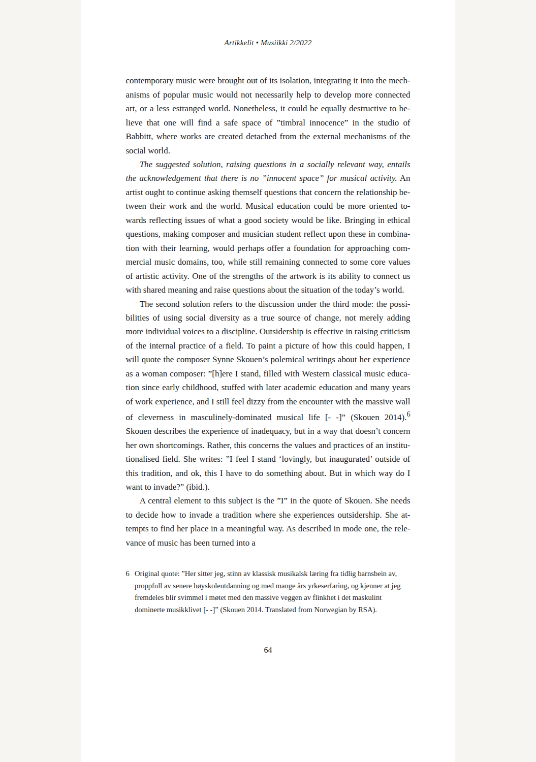Artikkelit • Musiikki 2/2022
contemporary music were brought out of its isolation, integrating it into the mechanisms of popular music would not necessarily help to develop more connected art, or a less estranged world. Nonetheless, it could be equally destructive to believe that one will find a safe space of ”timbral innocence” in the studio of Babbitt, where works are created detached from the external mechanisms of the social world.
The suggested solution, raising questions in a socially relevant way, entails the acknowledgement that there is no ”innocent space” for musical activity. An artist ought to continue asking themself questions that concern the relationship between their work and the world. Musical education could be more oriented towards reflecting issues of what a good society would be like. Bringing in ethical questions, making composer and musician student reflect upon these in combination with their learning, would perhaps offer a foundation for approaching commercial music domains, too, while still remaining connected to some core values of artistic activity. One of the strengths of the artwork is its ability to connect us with shared meaning and raise questions about the situation of the today’s world.
The second solution refers to the discussion under the third mode: the possibilities of using social diversity as a true source of change, not merely adding more individual voices to a discipline. Outsidership is effective in raising criticism of the internal practice of a field. To paint a picture of how this could happen, I will quote the composer Synne Skouen’s polemical writings about her experience as a woman composer: ”[h]ere I stand, filled with Western classical music education since early childhood, stuffed with later academic education and many years of work experience, and I still feel dizzy from the encounter with the massive wall of cleverness in masculinely-dominated musical life [- -]” (Skouen 2014).6 Skouen describes the experience of inadequacy, but in a way that doesn’t concern her own shortcomings. Rather, this concerns the values and practices of an institutionalised field. She writes: ”I feel I stand ‘lovingly, but inaugurated’ outside of this tradition, and ok, this I have to do something about. But in which way do I want to invade?” (ibid.).
A central element to this subject is the ”I” in the quote of Skouen. She needs to decide how to invade a tradition where she experiences outsidership. She attempts to find her place in a meaningful way. As described in mode one, the relevance of music has been turned into a
6 Original quote: ”Her sitter jeg, stinn av klassisk musikalsk læring fra tidlig barnsbein av, proppfull av senere høyskoleutdanning og med mange års yrkeserfaring, og kjenner at jeg fremdeles blir svimmel i møtet med den massive veggen av flinkhet i det maskulint dominerte musikklivet [- -]” (Skouen 2014. Translated from Norwegian by RSA).
64